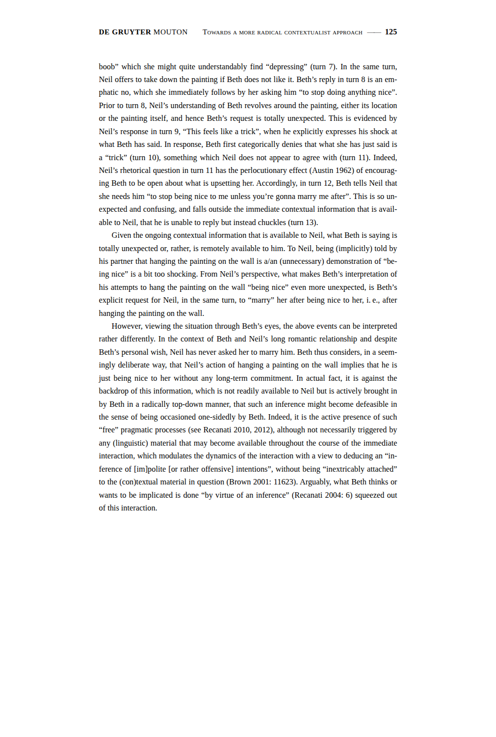DE GRUYTER MOUTON Towards a more radical contextualist approach——125
boob” which she might quite understandably find “depressing” (turn 7). In the same turn, Neil offers to take down the painting if Beth does not like it. Beth’s reply in turn 8 is an emphatic no, which she immediately follows by her asking him “to stop doing anything nice”. Prior to turn 8, Neil’s understanding of Beth revolves around the painting, either its location or the painting itself, and hence Beth’s request is totally unexpected. This is evidenced by Neil’s response in turn 9, “This feels like a trick”, when he explicitly expresses his shock at what Beth has said. In response, Beth first categorically denies that what she has just said is a “trick” (turn 10), something which Neil does not appear to agree with (turn 11). Indeed, Neil’s rhetorical question in turn 11 has the perlocutionary effect (Austin 1962) of encouraging Beth to be open about what is upsetting her. Accordingly, in turn 12, Beth tells Neil that she needs him “to stop being nice to me unless you’re gonna marry me after”. This is so unexpected and confusing, and falls outside the immediate contextual information that is available to Neil, that he is unable to reply but instead chuckles (turn 13).
Given the ongoing contextual information that is available to Neil, what Beth is saying is totally unexpected or, rather, is remotely available to him. To Neil, being (implicitly) told by his partner that hanging the painting on the wall is a/an (unnecessary) demonstration of “being nice” is a bit too shocking. From Neil’s perspective, what makes Beth’s interpretation of his attempts to hang the painting on the wall “being nice” even more unexpected, is Beth’s explicit request for Neil, in the same turn, to “marry” her after being nice to her, i. e., after hanging the painting on the wall.
However, viewing the situation through Beth’s eyes, the above events can be interpreted rather differently. In the context of Beth and Neil’s long romantic relationship and despite Beth’s personal wish, Neil has never asked her to marry him. Beth thus considers, in a seemingly deliberate way, that Neil’s action of hanging a painting on the wall implies that he is just being nice to her without any long-term commitment. In actual fact, it is against the backdrop of this information, which is not readily available to Neil but is actively brought in by Beth in a radically top-down manner, that such an inference might become defeasible in the sense of being occasioned one-sidedly by Beth. Indeed, it is the active presence of such “free” pragmatic processes (see Recanati 2010, 2012), although not necessarily triggered by any (linguistic) material that may become available throughout the course of the immediate interaction, which modulates the dynamics of the interaction with a view to deducing an “inference of [im]polite [or rather offensive] intentions”, without being “inextricably attached” to the (con)textual material in question (Brown 2001: 11623). Arguably, what Beth thinks or wants to be implicated is done “by virtue of an inference” (Recanati 2004: 6) squeezed out of this interaction.